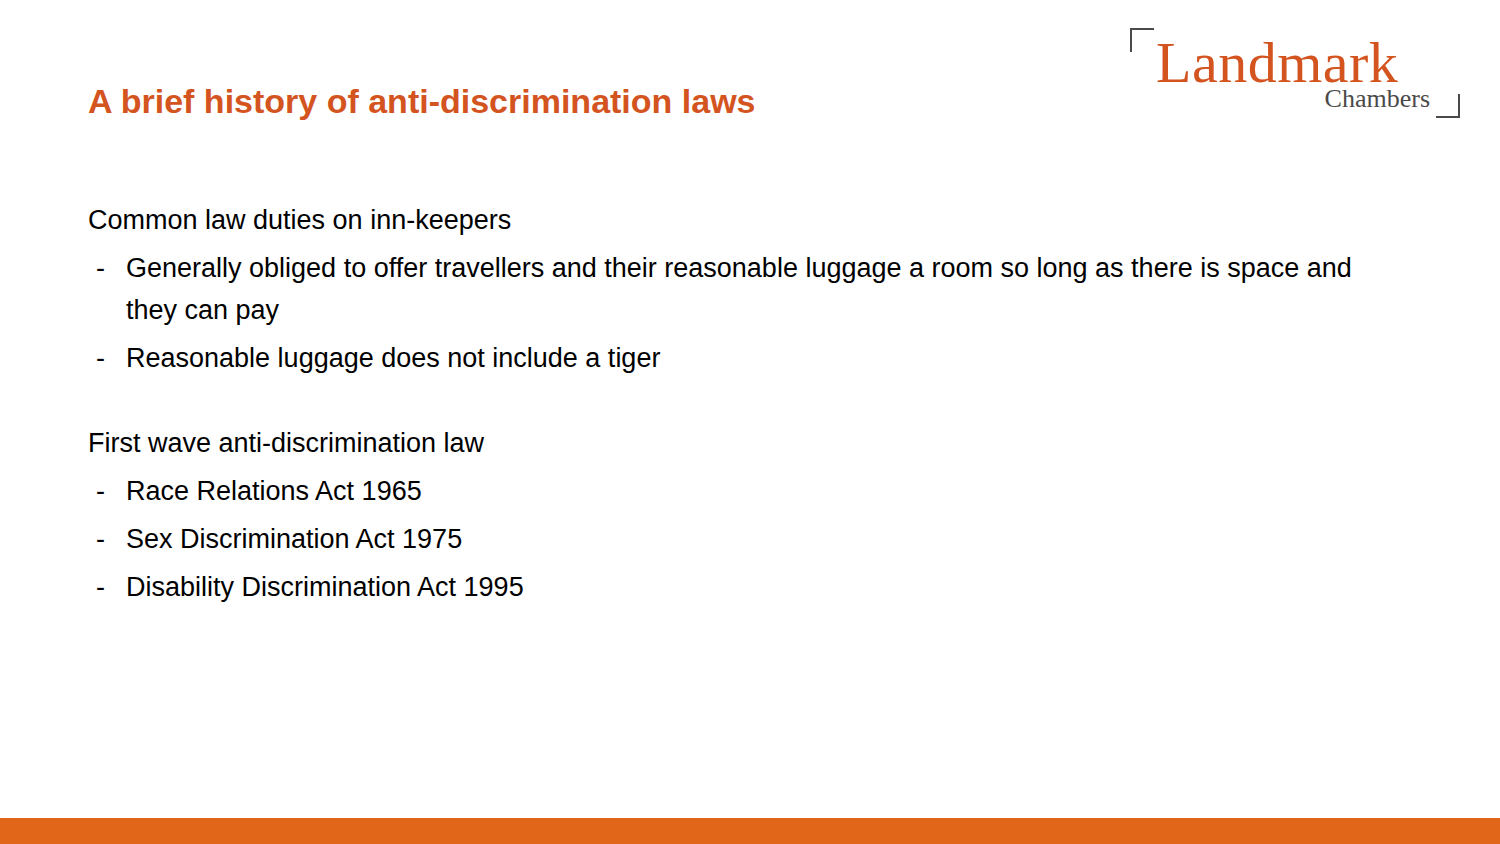Landmark
Chambers
A brief history of anti-discrimination laws
Common law duties on inn-keepers
Generally obliged to offer travellers and their reasonable luggage a room so long as there is space and they can pay
Reasonable luggage does not include a tiger
First wave anti-discrimination law
Race Relations Act 1965
Sex Discrimination Act 1975
Disability Discrimination Act 1995